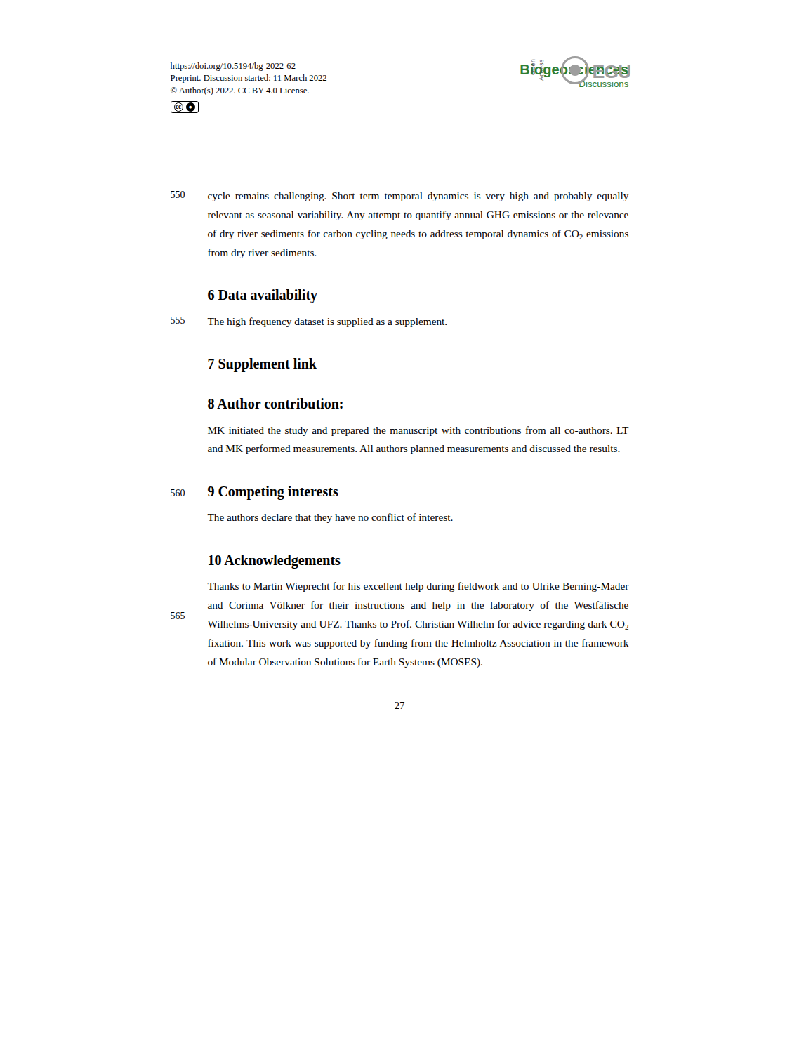https://doi.org/10.5194/bg-2022-62
Preprint. Discussion started: 11 March 2022
© Author(s) 2022. CC BY 4.0 License.
cc●
Biogeosciences
Discussions
Open Access
EGU
550
cycle remains challenging. Short term temporal dynamics is very high and probably equally relevant as seasonal variability. Any attempt to quantify annual GHG emissions or the relevance of dry river sediments for carbon cycling needs to address temporal dynamics of CO2 emissions from dry river sediments.
6 Data availability
555
The high frequency dataset is supplied as a supplement.
7 Supplement link
8 Author contribution:
MK initiated the study and prepared the manuscript with contributions from all co-authors. LT and MK performed measurements. All authors planned measurements and discussed the results.
5609 Competing interests
The authors declare that they have no conflict of interest.
10 Acknowledgements
565
Thanks to Martin Wieprecht for his excellent help during fieldwork and to Ulrike Berning-Mader and Corinna Völkner for their instructions and help in the laboratory of the Westfälische Wilhelms-University and UFZ. Thanks to Prof. Christian Wilhelm for advice regarding dark CO2 fixation. This work was supported by funding from the Helmholtz Association in the framework of Modular Observation Solutions for Earth Systems (MOSES).
27